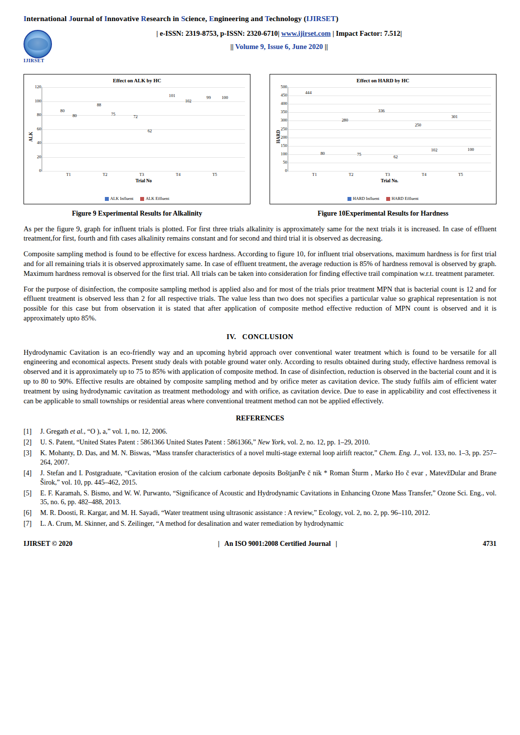International Journal of Innovative Research in Science, Engineering and Technology (IJIRSET)
IJIRSET
| e-ISSN: 2319-8753, p-ISSN: 2320-6710| www.ijirset.com | Impact Factor: 7.512|
|| Volume 9, Issue 6, June 2020 ||
Effect on ALK by HC
ALK
120
100
80
60
40
20
0
80
80
T1
88
75
T2
72
62
T3
101
102
T4
99
100
T5
Trial No
ALK Influent
ALK Effluent
Effect on HARD by HC
HARD
500
450
400
350
300
250
200
150
100
50
0
444
80
T1
280
75
T2
336
62
T3
250
102
T4
301
100
T5
Trial No.
HARD Influent
HARD Effluent
Figure 9 Experimental Results for Alkalinity Figure 10Experimental Results for Hardness
As per the figure 9, graph for influent trials is plotted. For first three trials alkalinity is approximately same for the next trials it is increased. In case of effluent treatment,for first, fourth and fith cases alkalinity remains constant and for second and third trial it is observed as decreasing.
Composite sampling method is found to be effective for excess hardness. According to figure 10, for influent trial observations, maximum hardness is for first trial and for all remaining trials it is observed approximately same. In case of effluent treatment, the average reduction is 85% of hardness removal is observed by graph. Maximum hardness removal is observed for the first trial. All trials can be taken into consideration for finding effective trail compination w.r.t. treatment parameter.
For the purpose of disinfection, the composite sampling method is applied also and for most of the trials prior treatment MPN that is bacterial count is 12 and for effluent treatment is observed less than 2 for all respective trials. The value less than two does not specifies a particular value so graphical representation is not possible for this case but from observation it is stated that after application of composite method effective reduction of MPN count is observed and it is approximately upto 85%.
IV. CONCLUSION
Hydrodynamic Cavitation is an eco-friendly way and an upcoming hybrid approach over conventional water treatment which is found to be versatile for all engineering and economical aspects. Present study deals with potable ground water only. According to results obtained during study, effective hardness removal is observed and it is approximately up to 75 to 85% with application of composite method. In case of disinfection, reduction is observed in the bacterial count and it is up to 80 to 90%. Effective results are obtained by composite sampling method and by orifice meter as cavitation device. The study fulfils aim of efficient water treatment by using hydrodynamic cavitation as treatment methodology and with orifice, as cavitation device. Due to ease in applicability and cost effectiveness it can be applicable to small townships or residential areas where conventional treatment method can not be applied effectively.
REFERENCES
[1] J. Gregath et al., “O ), a,” vol. 1, no. 12, 2006.
[2] U. S. Patent, “United States Patent : 5861366 United States Patent : 5861366,” New York, vol. 2, no. 12, pp. 1–29, 2010.
[3] K. Mohanty, D. Das, and M. N. Biswas, “Mass transfer characteristics of a novel multi-stage external loop airlift reactor,” Chem. Eng. J., vol. 133, no. 1–3, pp. 257–264, 2007.
[4] J. Stefan and I. Postgraduate, “Cavitation erosion of the calcium carbonate deposits BoštjanPe č nik * Roman Šturm , Marko Ho č evar , MatevžDular and Brane Širok,” vol. 10, pp. 445–462, 2015.
[5] E. F. Karamah, S. Bismo, and W. W. Purwanto, “Significance of Acoustic and Hydrodynamic Cavitations in Enhancing Ozone Mass Transfer,” Ozone Sci. Eng., vol. 35, no. 6, pp. 482–488, 2013.
[6] M. R. Doosti, R. Kargar, and M. H. Sayadi, “Water treatment using ultrasonic assistance : A review,” Ecology, vol. 2, no. 2, pp. 96–110, 2012.
[7] L. A. Crum, M. Skinner, and S. Zeilinger, “A method for desalination and water remediation by hydrodynamic
IJIRSET © 2020 |An ISO 9001:2008 Certified Journal| 4731